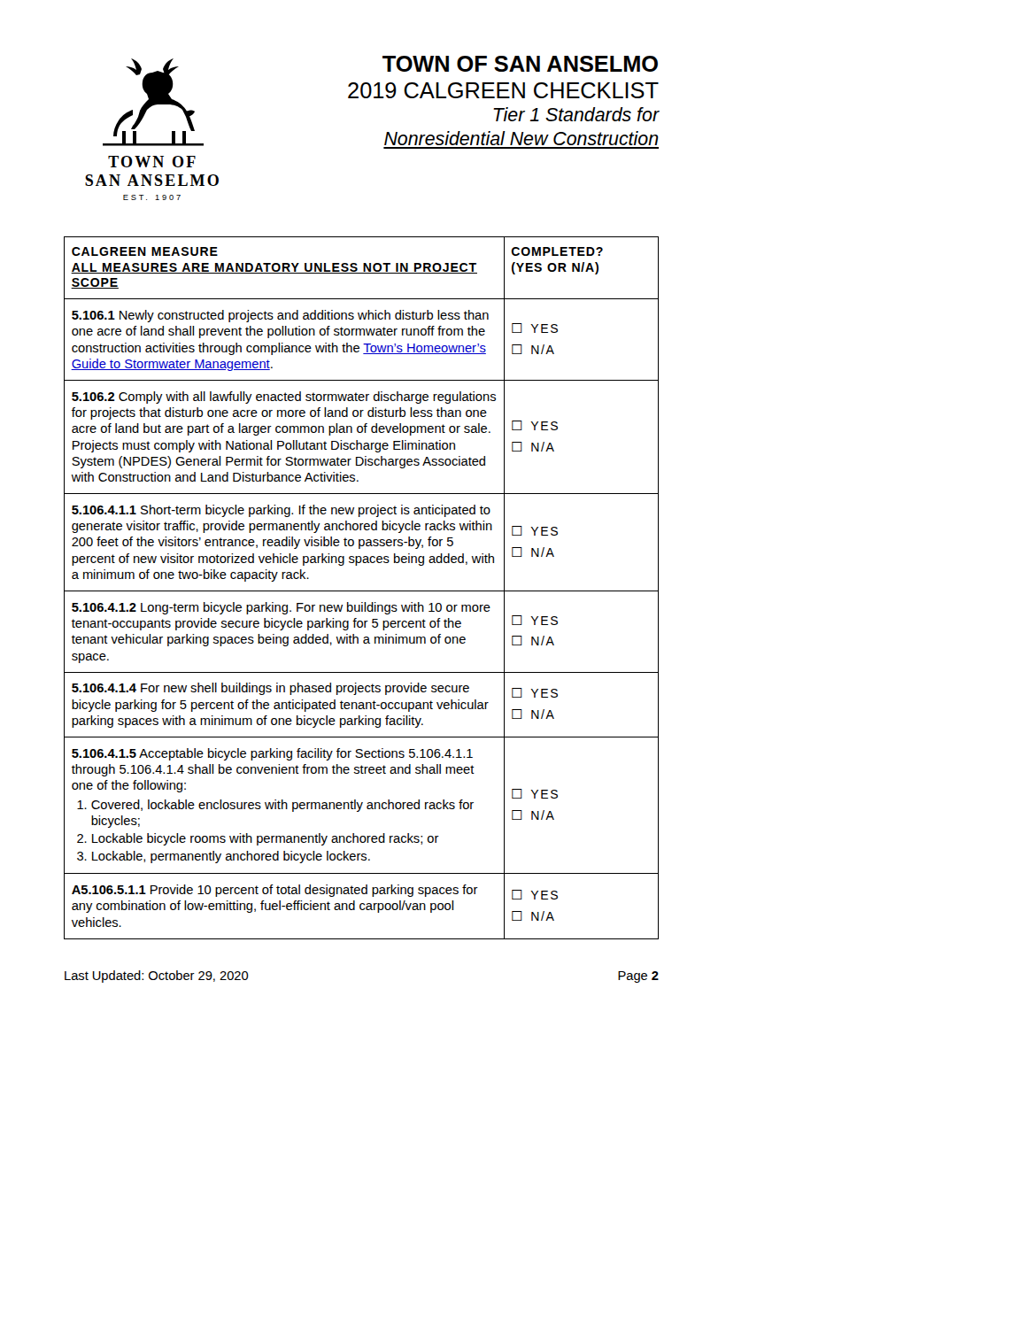TOWN OF
SAN ANSELMO
EST. 1907
TOWN OF SAN ANSELMO
2019 CALGREEN CHECKLIST
Tier 1 Standards for
Nonresidential New Construction
| CALGREEN MEASURE ALL MEASURES ARE MANDATORY UNLESS NOT IN PROJECT SCOPE | COMPLETED? (YES OR N/A) |
| --- | --- |
| 5.106.1 Newly constructed projects and additions which disturb less than one acre of land shall prevent the pollution of stormwater runoff from the construction activities through compliance with the Town’s Homeowner’s Guide to Stormwater Management . | YES N/A |
| 5.106.2 Comply with all lawfully enacted stormwater discharge regulations for projects that disturb one acre or more of land or disturb less than one acre of land but are part of a larger common plan of development or sale. Projects must comply with National Pollutant Discharge Elimination System (NPDES) General Permit for Stormwater Discharges Associated with Construction and Land Disturbance Activities. | YES N/A |
| 5.106.4.1.1 Short-term bicycle parking. If the new project is anticipated to generate visitor traffic, provide permanently anchored bicycle racks within 200 feet of the visitors’ entrance, readily visible to passers-by, for 5 percent of new visitor motorized vehicle parking spaces being added, with a minimum of one two-bike capacity rack. | YES N/A |
| 5.106.4.1.2 Long-term bicycle parking. For new buildings with 10 or more tenant-occupants provide secure bicycle parking for 5 percent of the tenant vehicular parking spaces being added, with a minimum of one space. | YES N/A |
| 5.106.4.1.4 For new shell buildings in phased projects provide secure bicycle parking for 5 percent of the anticipated tenant-occupant vehicular parking spaces with a minimum of one bicycle parking facility. | YES N/A |
| 5.106.4.1.5 Acceptable bicycle parking facility for Sections 5.106.4.1.1 through 5.106.4.1.4 shall be convenient from the street and shall meet one of the following: Covered, lockable enclosures with permanently anchored racks for bicycles; Lockable bicycle rooms with permanently anchored racks; or Lockable, permanently anchored bicycle lockers. | YES N/A |
| A5.106.5.1.1 Provide 10 percent of total designated parking spaces for any combination of low-emitting, fuel-efficient and carpool/van pool vehicles. | YES N/A |
Last Updated: October 29, 2020
Page 2